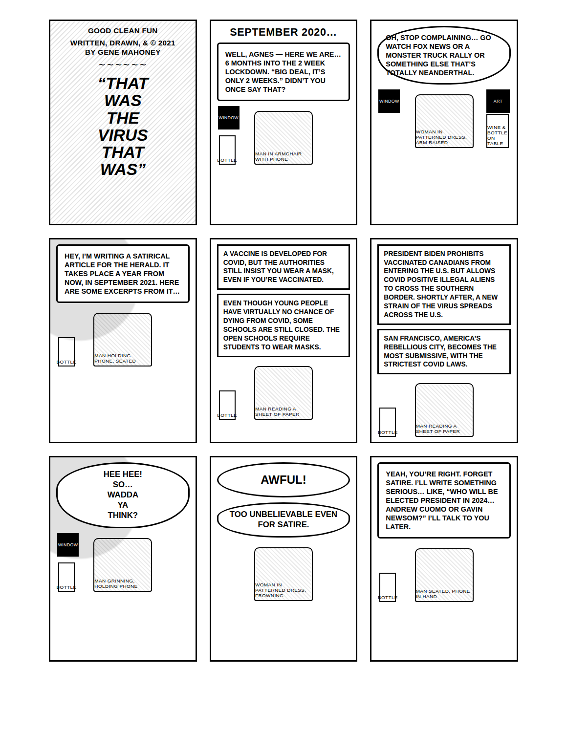Good Clean Fun
Written, Drawn, & © 2021
by Gene Mahoney
∼∼∼∼∼∼
“That
Was
The
Virus
That
Was”
September 2020…
Well, Agnes — here we are… 6 months into the 2 week lockdown. “Big deal, it’s only 2 weeks.” Didn’t you once say that?
window
bottle
man in armchair with phone
Oh, stop complaining… go watch Fox News or a monster truck rally or something else that’s totally Neanderthal.
window
art
woman in patterned dress, arm raised
wine & bottle on table
Hey, I’m writing a satirical article for the Herald. It takes place a year from now, in September 2021. Here are some excerpts from it…
bottle
man holding phone, seated
A vaccine is developed for Covid, but the authorities still insist you wear a mask, even if you’re vaccinated.
Even though young people have virtually no chance of dying from Covid, some schools are still closed. The open schools require students to wear masks.
bottle
man reading a sheet of paper
President Biden prohibits vaccinated Canadians from entering the U.S. but allows Covid positive illegal aliens to cross the southern border. Shortly after, a new strain of the virus spreads across the U.S.
San Francisco, America’s rebellious city, becomes the most submissive, with the strictest Covid laws.
bottle
man reading a sheet of paper
Hee hee!
So…
wadda
ya
think?
window
bottle
man grinning, holding phone
Awful!
Too unbelievable even for satire.
woman in patterned dress, frowning
Yeah, you’re right. Forget satire. I’ll write something serious… like, “Who will be elected president in 2024… Andrew Cuomo or Gavin Newsom?” I’ll talk to you later.
bottle
man seated, phone in hand
End of comic strip. Nine panels total, arranged in a three by three grid.